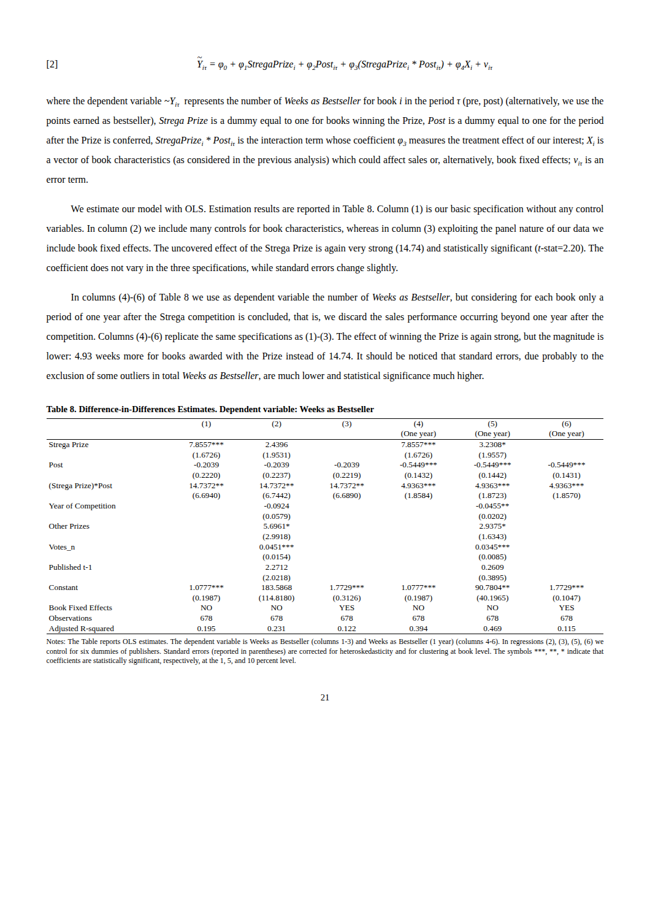[2]
~Yiτ = φ0 + φ1StregaPrizei + φ2Postiτ + φ3(StregaPrizei * Postiτ) + φ4Xi + viτ
where the dependent variable ~Yiτ represents the number of Weeks as Bestseller for book i in the period τ (pre, post) (alternatively, we use the points earned as bestseller), Strega Prize is a dummy equal to one for books winning the Prize, Post is a dummy equal to one for the period after the Prize is conferred, StregaPrizei * Postiτ is the interaction term whose coefficient φ3 measures the treatment effect of our interest; Xi is a vector of book characteristics (as considered in the previous analysis) which could affect sales or, alternatively, book fixed effects; viτ is an error term.
We estimate our model with OLS. Estimation results are reported in Table 8. Column (1) is our basic specification without any control variables. In column (2) we include many controls for book characteristics, whereas in column (3) exploiting the panel nature of our data we include book fixed effects. The uncovered effect of the Strega Prize is again very strong (14.74) and statistically significant (t-stat=2.20). The coefficient does not vary in the three specifications, while standard errors change slightly.
In columns (4)-(6) of Table 8 we use as dependent variable the number of Weeks as Bestseller, but considering for each book only a period of one year after the Strega competition is concluded, that is, we discard the sales performance occurring beyond one year after the competition. Columns (4)-(6) replicate the same specifications as (1)-(3). The effect of winning the Prize is again strong, but the magnitude is lower: 4.93 weeks more for books awarded with the Prize instead of 14.74. It should be noticed that standard errors, due probably to the exclusion of some outliers in total Weeks as Bestseller, are much lower and statistical significance much higher.
Table 8. Difference-in-Differences Estimates. Dependent variable: Weeks as Bestseller
| | (1) | (2) | (3) | (4) | (5) | (6) |
| | | | | (One year) | (One year) | (One year) |
| Strega Prize | 7.8557*** | 2.4396 | | 7.8557*** | 3.2308* | |
| | (1.6726) | (1.9531) | | (1.6726) | (1.9557) | |
| Post | -0.2039 | -0.2039 | -0.2039 | -0.5449*** | -0.5449*** | -0.5449*** |
| | (0.2220) | (0.2237) | (0.2219) | (0.1432) | (0.1442) | (0.1431) |
| (Strega Prize)*Post | 14.7372** | 14.7372** | 14.7372** | 4.9363*** | 4.9363*** | 4.9363*** |
| | (6.6940) | (6.7442) | (6.6890) | (1.8584) | (1.8723) | (1.8570) |
| Year of Competition | | -0.0924 | | | -0.0455** | |
| | | (0.0579) | | | (0.0202) | |
| Other Prizes | | 5.6961* | | | 2.9375* | |
| | | (2.9918) | | | (1.6343) | |
| Votes_n | | 0.0451*** | | | 0.0345*** | |
| | | (0.0154) | | | (0.0085) | |
| Published t-1 | | 2.2712 | | | 0.2609 | |
| | | (2.0218) | | | (0.3895) | |
| Constant | 1.0777*** | 183.5868 | 1.7729*** | 1.0777*** | 90.7804** | 1.7729*** |
| | (0.1987) | (114.8180) | (0.3126) | (0.1987) | (40.1965) | (0.1047) |
| Book Fixed Effects | NO | NO | YES | NO | NO | YES |
| Observations | 678 | 678 | 678 | 678 | 678 | 678 |
| Adjusted R-squared | 0.195 | 0.231 | 0.122 | 0.394 | 0.469 | 0.115 |
Notes: The Table reports OLS estimates. The dependent variable is Weeks as Bestseller (columns 1-3) and Weeks as Bestseller (1 year) (columns 4-6). In regressions (2), (3), (5), (6) we control for six dummies of publishers. Standard errors (reported in parentheses) are corrected for heteroskedasticity and for clustering at book level. The symbols ***, **, * indicate that coefficients are statistically significant, respectively, at the 1, 5, and 10 percent level.
21